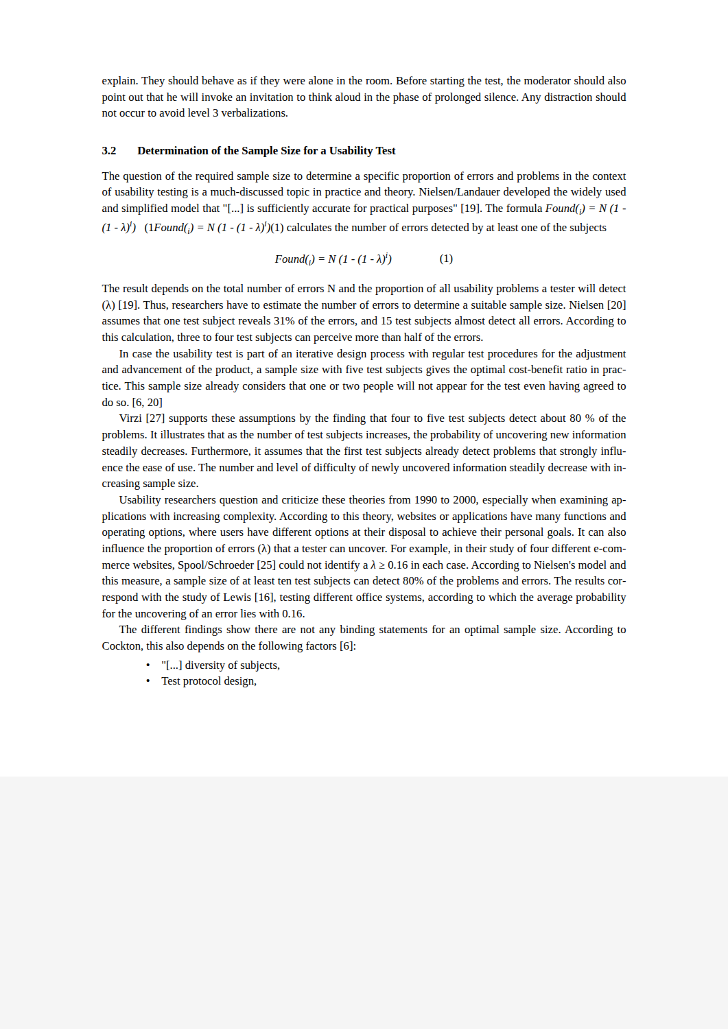explain. They should behave as if they were alone in the room. Before starting the test, the moderator should also point out that he will invoke an invitation to think aloud in the phase of prolonged silence. Any distraction should not occur to avoid level 3 verbalizations.
3.2 Determination of the Sample Size for a Usability Test
The question of the required sample size to determine a specific proportion of errors and problems in the context of usability testing is a much-discussed topic in practice and theory. Nielsen/Landauer developed the widely used and simplified model that "[...] is sufficiently accurate for practical purposes" [19]. The formula Found(i) = N (1 - (1 - λ)i) (1Found(i) = N (1 - (1 - λ)i)(1) calculates the number of errors detected by at least one of the subjects
Found(i) = N (1 - (1 - λ)i)(1)
The result depends on the total number of errors N and the proportion of all usability problems a tester will detect (λ) [19]. Thus, researchers have to estimate the number of errors to determine a suitable sample size. Nielsen [20] assumes that one test subject reveals 31% of the errors, and 15 test subjects almost detect all errors. According to this calculation, three to four test subjects can perceive more than half of the errors.
In case the usability test is part of an iterative design process with regular test procedures for the adjustment and advancement of the product, a sample size with five test subjects gives the optimal cost-benefit ratio in practice. This sample size already considers that one or two people will not appear for the test even having agreed to do so. [6, 20]
Virzi [27] supports these assumptions by the finding that four to five test subjects detect about 80 % of the problems. It illustrates that as the number of test subjects increases, the probability of uncovering new information steadily decreases. Furthermore, it assumes that the first test subjects already detect problems that strongly influence the ease of use. The number and level of difficulty of newly uncovered information steadily decrease with increasing sample size.
Usability researchers question and criticize these theories from 1990 to 2000, especially when examining applications with increasing complexity. According to this theory, websites or applications have many functions and operating options, where users have different options at their disposal to achieve their personal goals. It can also influence the proportion of errors (λ) that a tester can uncover. For example, in their study of four different e-commerce websites, Spool/Schroeder [25] could not identify a λ ≥ 0.16 in each case. According to Nielsen's model and this measure, a sample size of at least ten test subjects can detect 80% of the problems and errors. The results correspond with the study of Lewis [16], testing different office systems, according to which the average probability for the uncovering of an error lies with 0.16.
The different findings show there are not any binding statements for an optimal sample size. According to Cockton, this also depends on the following factors [6]:
"[...] diversity of subjects,
Test protocol design,